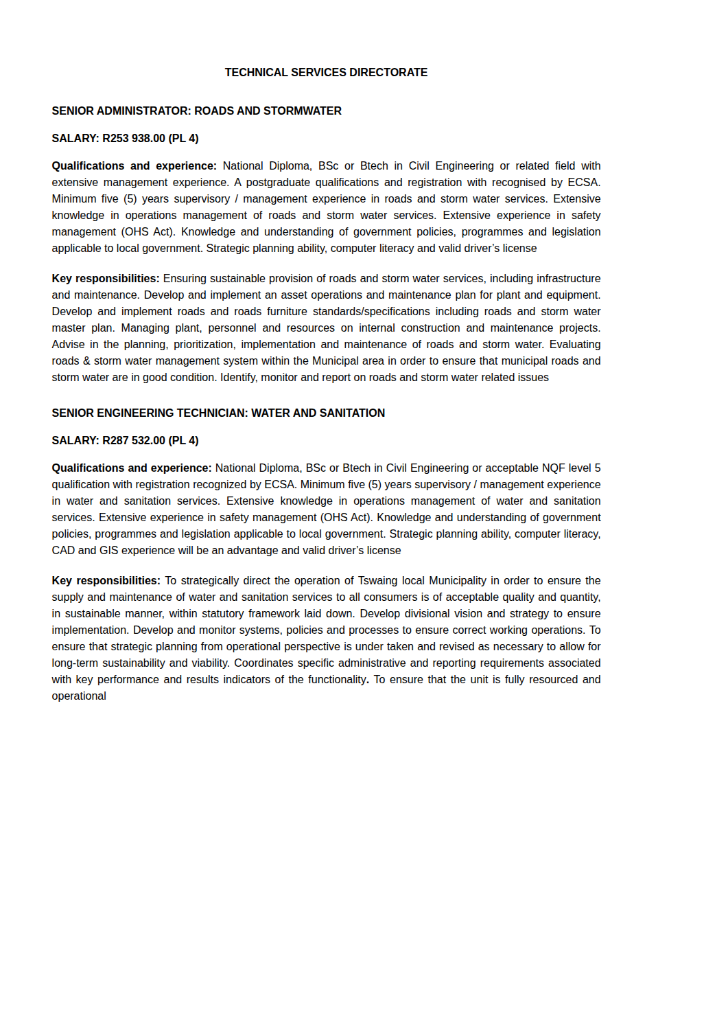Technical Services Directorate
Senior Administrator: Roads and Stormwater
Salary: R253 938.00 (PL 4)
Qualifications and experience: National Diploma, BSc or Btech in Civil Engineering or related field with extensive management experience. A postgraduate qualifications and registration with recognised by ECSA. Minimum five (5) years supervisory / management experience in roads and storm water services. Extensive knowledge in operations management of roads and storm water services. Extensive experience in safety management (OHS Act). Knowledge and understanding of government policies, programmes and legislation applicable to local government. Strategic planning ability, computer literacy and valid driver’s license
Key responsibilities: Ensuring sustainable provision of roads and storm water services, including infrastructure and maintenance. Develop and implement an asset operations and maintenance plan for plant and equipment. Develop and implement roads and roads furniture standards/specifications including roads and storm water master plan. Managing plant, personnel and resources on internal construction and maintenance projects. Advise in the planning, prioritization, implementation and maintenance of roads and storm water. Evaluating roads & storm water management system within the Municipal area in order to ensure that municipal roads and storm water are in good condition. Identify, monitor and report on roads and storm water related issues
Senior Engineering Technician: Water and Sanitation
Salary: R287 532.00 (PL 4)
Qualifications and experience: National Diploma, BSc or Btech in Civil Engineering or acceptable NQF level 5 qualification with registration recognized by ECSA. Minimum five (5) years supervisory / management experience in water and sanitation services. Extensive knowledge in operations management of water and sanitation services. Extensive experience in safety management (OHS Act). Knowledge and understanding of government policies, programmes and legislation applicable to local government. Strategic planning ability, computer literacy, CAD and GIS experience will be an advantage and valid driver’s license
Key responsibilities: To strategically direct the operation of Tswaing local Municipality in order to ensure the supply and maintenance of water and sanitation services to all consumers is of acceptable quality and quantity, in sustainable manner, within statutory framework laid down. Develop divisional vision and strategy to ensure implementation. Develop and monitor systems, policies and processes to ensure correct working operations. To ensure that strategic planning from operational perspective is under taken and revised as necessary to allow for long-term sustainability and viability. Coordinates specific administrative and reporting requirements associated with key performance and results indicators of the functionality. To ensure that the unit is fully resourced and operational